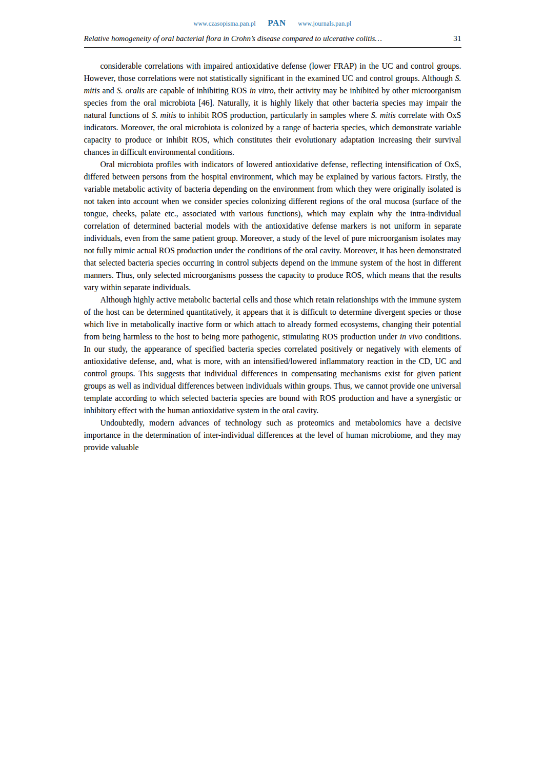www.czasopisma.pan.pl PAN www.journals.pan.pl
Relative homogeneity of oral bacterial flora in Crohn’s disease compared to ulcerative colitis… 31
considerable correlations with impaired antioxidative defense (lower FRAP) in the UC and control groups. However, those correlations were not statistically significant in the examined UC and control groups. Although S. mitis and S. oralis are capable of inhibiting ROS in vitro, their activity may be inhibited by other microorganism species from the oral microbiota [46]. Naturally, it is highly likely that other bacteria species may impair the natural functions of S. mitis to inhibit ROS production, particularly in samples where S. mitis correlate with OxS indicators. Moreover, the oral microbiota is colonized by a range of bacteria species, which demonstrate variable capacity to produce or inhibit ROS, which constitutes their evolutionary adaptation increasing their survival chances in difficult environmental conditions.
Oral microbiota profiles with indicators of lowered antioxidative defense, reflecting intensification of OxS, differed between persons from the hospital environment, which may be explained by various factors. Firstly, the variable metabolic activity of bacteria depending on the environment from which they were originally isolated is not taken into account when we consider species colonizing different regions of the oral mucosa (surface of the tongue, cheeks, palate etc., associated with various functions), which may explain why the intra-individual correlation of determined bacterial models with the antioxidative defense markers is not uniform in separate individuals, even from the same patient group. Moreover, a study of the level of pure microorganism isolates may not fully mimic actual ROS production under the conditions of the oral cavity. Moreover, it has been demonstrated that selected bacteria species occurring in control subjects depend on the immune system of the host in different manners. Thus, only selected microorganisms possess the capacity to produce ROS, which means that the results vary within separate individuals.
Although highly active metabolic bacterial cells and those which retain relationships with the immune system of the host can be determined quantitatively, it appears that it is difficult to determine divergent species or those which live in metabolically inactive form or which attach to already formed ecosystems, changing their potential from being harmless to the host to being more pathogenic, stimulating ROS production under in vivo conditions. In our study, the appearance of specified bacteria species correlated positively or negatively with elements of antioxidative defense, and, what is more, with an intensified/lowered inflammatory reaction in the CD, UC and control groups. This suggests that individual differences in compensating mechanisms exist for given patient groups as well as individual differences between individuals within groups. Thus, we cannot provide one universal template according to which selected bacteria species are bound with ROS production and have a synergistic or inhibitory effect with the human antioxidative system in the oral cavity.
Undoubtedly, modern advances of technology such as proteomics and metabolomics have a decisive importance in the determination of inter-individual differences at the level of human microbiome, and they may provide valuable